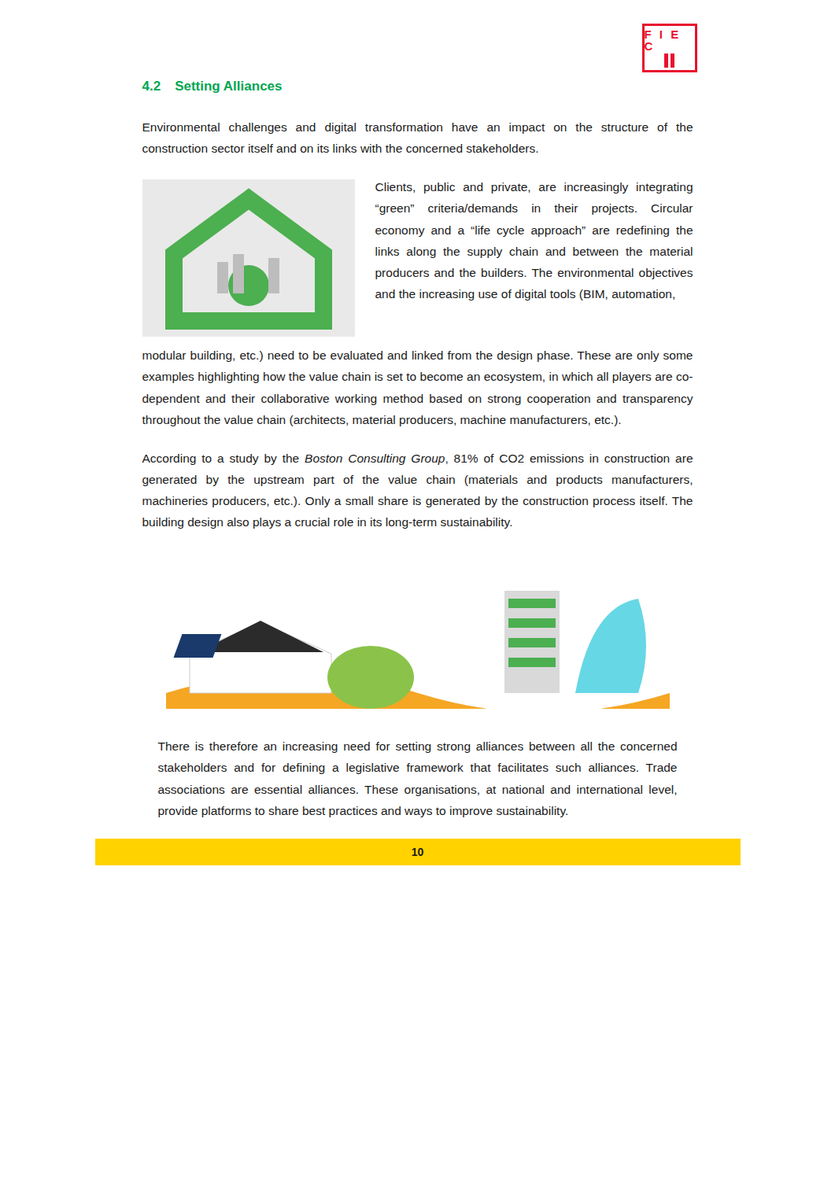F I E C
4.2 Setting Alliances
Environmental challenges and digital transformation have an impact on the structure of the construction sector itself and on its links with the concerned stakeholders.
Clients, public and private, are increasingly integrating “green” criteria/demands in their projects. Circular economy and a “life cycle approach” are redefining the links along the supply chain and between the material producers and the builders. The environmental objectives and the increasing use of digital tools (BIM, automation,
modular building, etc.) need to be evaluated and linked from the design phase. These are only some examples highlighting how the value chain is set to become an ecosystem, in which all players are co-dependent and their collaborative working method based on strong cooperation and transparency throughout the value chain (architects, material producers, machine manufacturers, etc.).
According to a study by the Boston Consulting Group, 81% of CO2 emissions in construction are generated by the upstream part of the value chain (materials and products manufacturers, machineries producers, etc.). Only a small share is generated by the construction process itself. The building design also plays a crucial role in its long-term sustainability.
There is therefore an increasing need for setting strong alliances between all the concerned stakeholders and for defining a legislative framework that facilitates such alliances. Trade associations are essential alliances. These organisations, at national and international level, provide platforms to share best practices and ways to improve sustainability.
10